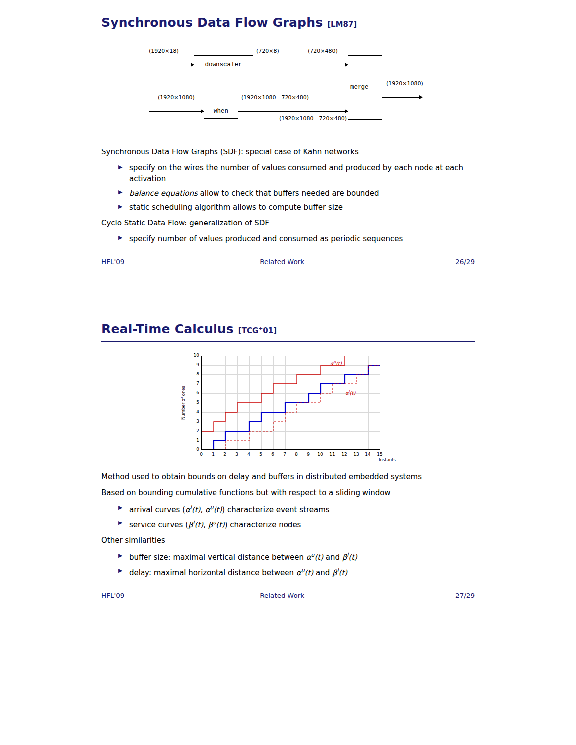Synchronous Data Flow Graphs [LM87]
(1920×18)
downscaler
(720×8)
(720×480)
merge
(1920×1080)
(1920×1080)
when
(1920×1080 - 720×480)
(1920×1080 - 720×480)
Synchronous Data Flow Graphs (SDF): special case of Kahn networks
specify on the wires the number of values consumed and produced by each node at each activation
balance equations allow to check that buffers needed are bounded
static scheduling algorithm allows to compute buffer size
Cyclo Static Data Flow: generalization of SDF
specify number of values produced and consumed as periodic sequences
HFL'09
Related Work
26/29
Real-Time Calculus [TCG+01]
Number of ones
10
9
8
7
6
5
4
3
2
1
0
0
1
2
3
4
5
6
7
8
9
10
11
12
13
14
15
Instants
αu(t)
αl(t)
Method used to obtain bounds on delay and buffers in distributed embedded systems
Based on bounding cumulative functions but with respect to a sliding window
arrival curves (αl(t), αu(t)) characterize event streams
service curves (βl(t), βu(t)) characterize nodes
Other similarities
buffer size: maximal vertical distance between αu(t) and βl(t)
delay: maximal horizontal distance between αu(t) and βl(t)
HFL'09
Related Work
27/29